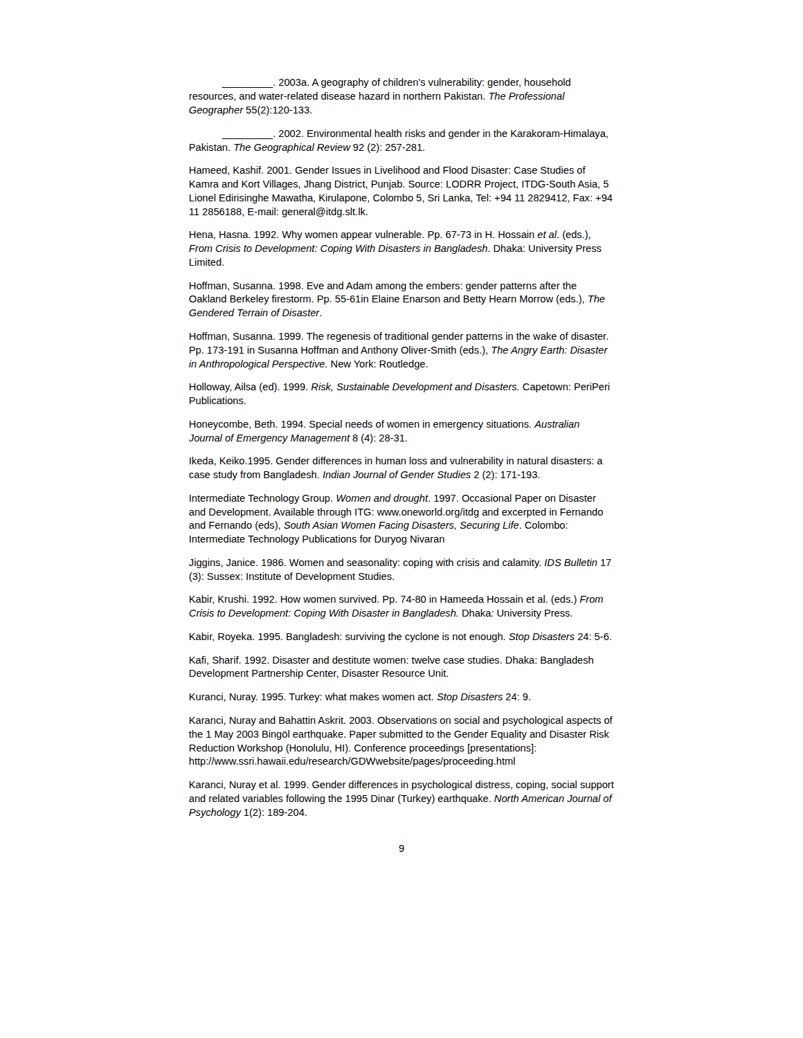_________. 2003a. A geography of children's vulnerability: gender, household resources, and water-related disease hazard in northern Pakistan. The Professional Geographer 55(2):120-133.
_________. 2002. Environmental health risks and gender in the Karakoram-Himalaya, Pakistan. The Geographical Review 92 (2): 257-281.
Hameed, Kashif. 2001. Gender Issues in Livelihood and Flood Disaster: Case Studies of Kamra and Kort Villages, Jhang District, Punjab. Source: LODRR Project, ITDG-South Asia, 5 Lionel Edirisinghe Mawatha, Kirulapone, Colombo 5, Sri Lanka, Tel: +94 11 2829412, Fax: +94 11 2856188, E-mail: general@itdg.slt.lk.
Hena, Hasna. 1992. Why women appear vulnerable. Pp. 67-73 in H. Hossain et al. (eds.), From Crisis to Development: Coping With Disasters in Bangladesh. Dhaka: University Press Limited.
Hoffman, Susanna. 1998. Eve and Adam among the embers: gender patterns after the Oakland Berkeley firestorm. Pp. 55-61in Elaine Enarson and Betty Hearn Morrow (eds.), The Gendered Terrain of Disaster.
Hoffman, Susanna. 1999. The regenesis of traditional gender patterns in the wake of disaster. Pp. 173-191 in Susanna Hoffman and Anthony Oliver-Smith (eds.), The Angry Earth: Disaster in Anthropological Perspective. New York: Routledge.
Holloway, Ailsa (ed). 1999. Risk, Sustainable Development and Disasters. Capetown: PeriPeri Publications.
Honeycombe, Beth. 1994. Special needs of women in emergency situations. Australian Journal of Emergency Management 8 (4): 28-31.
Ikeda, Keiko.1995. Gender differences in human loss and vulnerability in natural disasters: a case study from Bangladesh. Indian Journal of Gender Studies 2 (2): 171-193.
Intermediate Technology Group. Women and drought. 1997. Occasional Paper on Disaster and Development. Available through ITG: www.oneworld.org/itdg and excerpted in Fernando and Fernando (eds), South Asian Women Facing Disasters, Securing Life. Colombo: Intermediate Technology Publications for Duryog Nivaran
Jiggins, Janice. 1986. Women and seasonality: coping with crisis and calamity. IDS Bulletin 17 (3): Sussex: Institute of Development Studies.
Kabir, Krushi. 1992. How women survived. Pp. 74-80 in Hameeda Hossain et al. (eds.) From Crisis to Development: Coping With Disaster in Bangladesh. Dhaka: University Press.
Kabir, Royeka. 1995. Bangladesh: surviving the cyclone is not enough. Stop Disasters 24: 5-6.
Kafi, Sharif. 1992. Disaster and destitute women: twelve case studies. Dhaka: Bangladesh Development Partnership Center, Disaster Resource Unit.
Kuranci, Nuray. 1995. Turkey: what makes women act. Stop Disasters 24: 9.
Karanci, Nuray and Bahattin Askrit. 2003. Observations on social and psychological aspects of the 1 May 2003 Bingöl earthquake. Paper submitted to the Gender Equality and Disaster Risk Reduction Workshop (Honolulu, HI). Conference proceedings [presentations]: http://www.ssri.hawaii.edu/research/GDWwebsite/pages/proceeding.html
Karanci, Nuray et al. 1999. Gender differences in psychological distress, coping, social support and related variables following the 1995 Dinar (Turkey) earthquake. North American Journal of Psychology 1(2): 189-204.
9